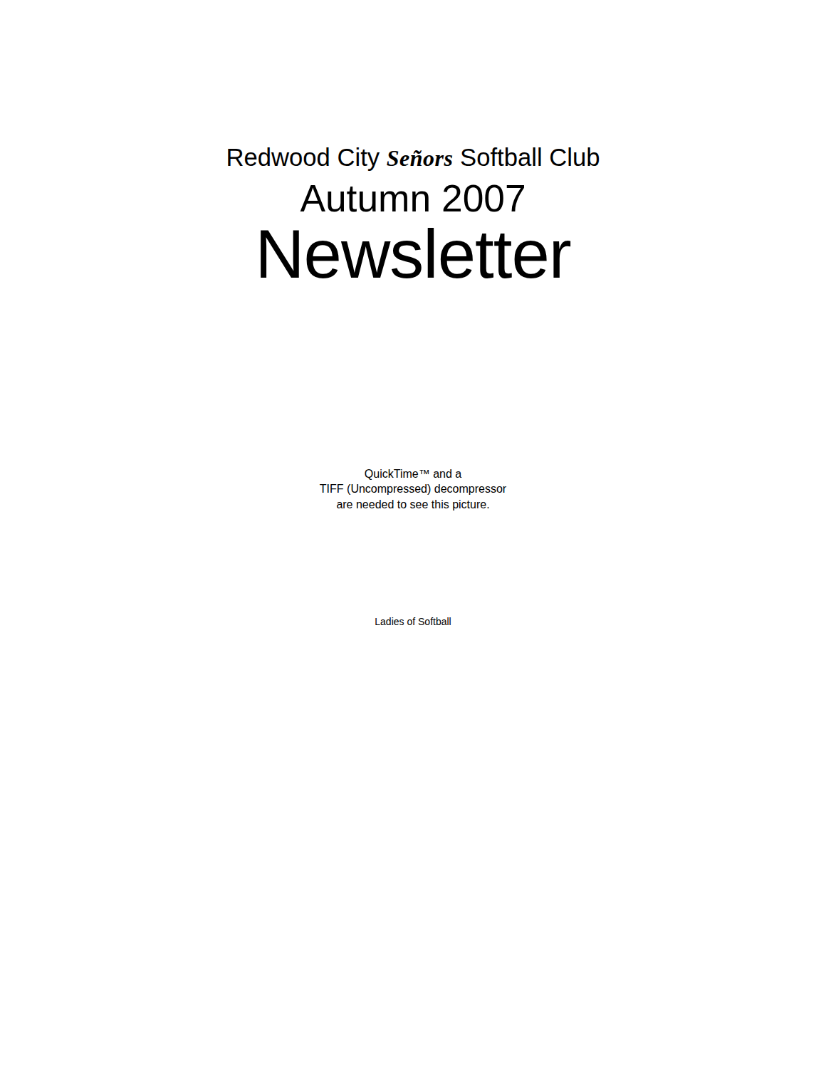Redwood City Señors Softball Club
Autumn 2007
Newsletter
QuickTime™ and a
TIFF (Uncompressed) decompressor
are needed to see this picture.
Ladies of Softball